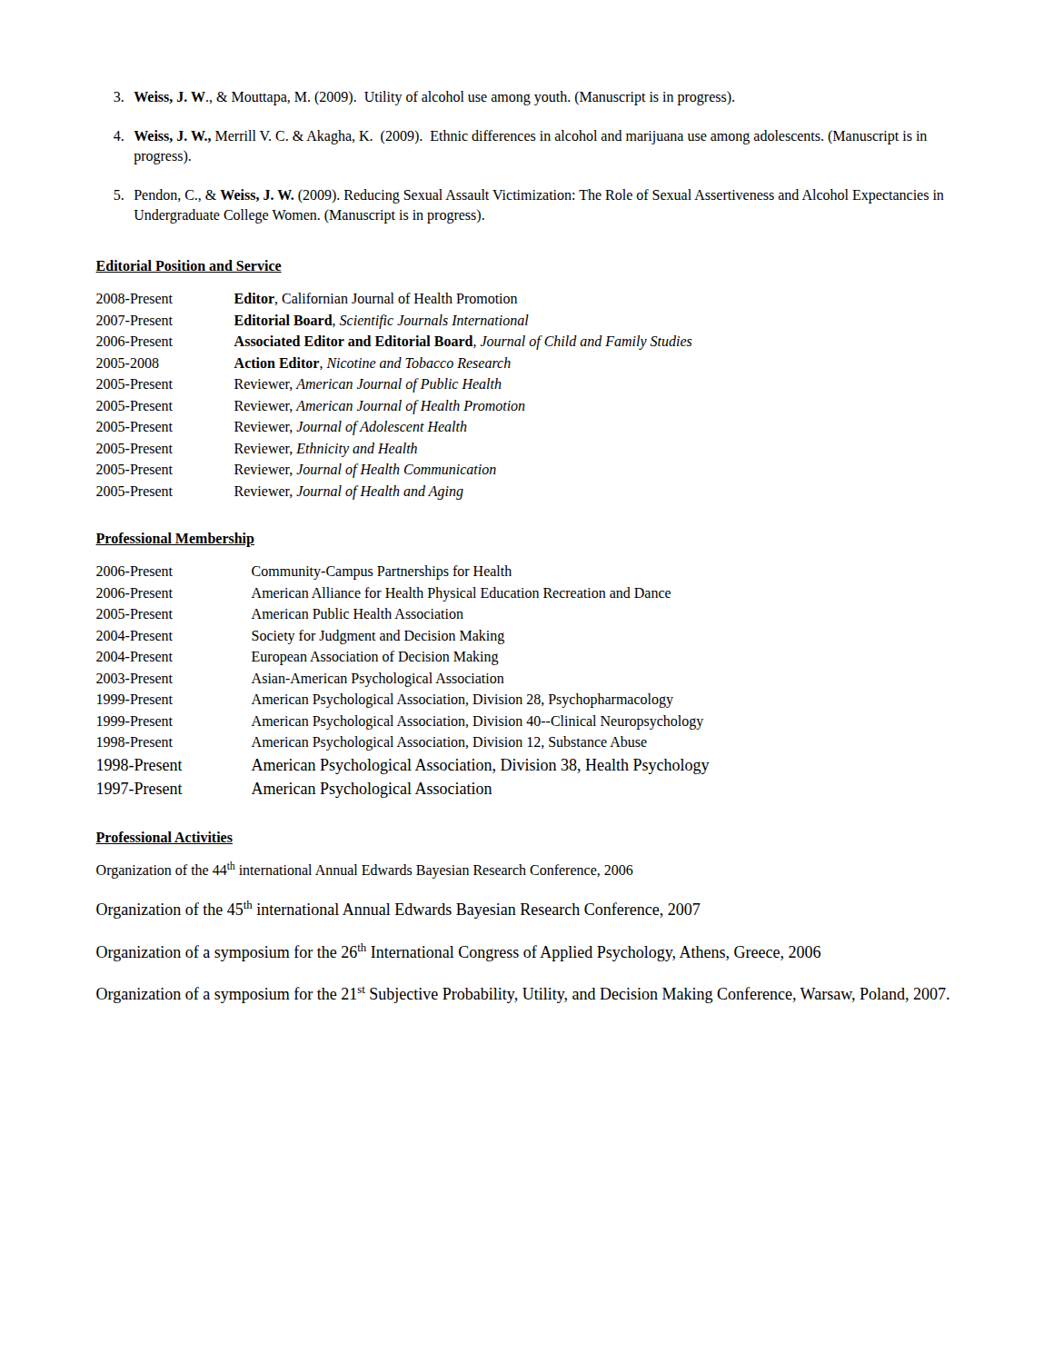Weiss, J. W., & Mouttapa, M. (2009). Utility of alcohol use among youth. (Manuscript is in progress).
Weiss, J. W., Merrill V. C. & Akagha, K. (2009). Ethnic differences in alcohol and marijuana use among adolescents. (Manuscript is in progress).
Pendon, C., & Weiss, J. W. (2009). Reducing Sexual Assault Victimization: The Role of Sexual Assertiveness and Alcohol Expectancies in Undergraduate College Women. (Manuscript is in progress).
Editorial Position and Service
| 2008-Present | Editor , Californian Journal of Health Promotion |
| 2007-Present | Editorial Board , Scientific Journals International |
| 2006-Present | Associated Editor and Editorial Board , Journal of Child and Family Studies |
| 2005-2008 | Action Editor , Nicotine and Tobacco Research |
| 2005-Present | Reviewer, American Journal of Public Health |
| 2005-Present | Reviewer, American Journal of Health Promotion |
| 2005-Present | Reviewer, Journal of Adolescent Health |
| 2005-Present | Reviewer, Ethnicity and Health |
| 2005-Present | Reviewer, Journal of Health Communication |
| 2005-Present | Reviewer, Journal of Health and Aging |
Professional Membership
| 2006-Present | Community-Campus Partnerships for Health |
| 2006-Present | American Alliance for Health Physical Education Recreation and Dance |
| 2005-Present | American Public Health Association |
| 2004-Present | Society for Judgment and Decision Making |
| 2004-Present | European Association of Decision Making |
| 2003-Present | Asian-American Psychological Association |
| 1999-Present | American Psychological Association, Division 28, Psychopharmacology |
| 1999-Present | American Psychological Association, Division 40--Clinical Neuropsychology |
| 1998-Present | American Psychological Association, Division 12, Substance Abuse |
| 1998-Present | American Psychological Association, Division 38, Health Psychology |
| 1997-Present | American Psychological Association |
Professional Activities
Organization of the 44th international Annual Edwards Bayesian Research Conference, 2006
Organization of the 45th international Annual Edwards Bayesian Research Conference, 2007
Organization of a symposium for the 26th International Congress of Applied Psychology, Athens, Greece, 2006
Organization of a symposium for the 21st Subjective Probability, Utility, and Decision Making Conference, Warsaw, Poland, 2007.